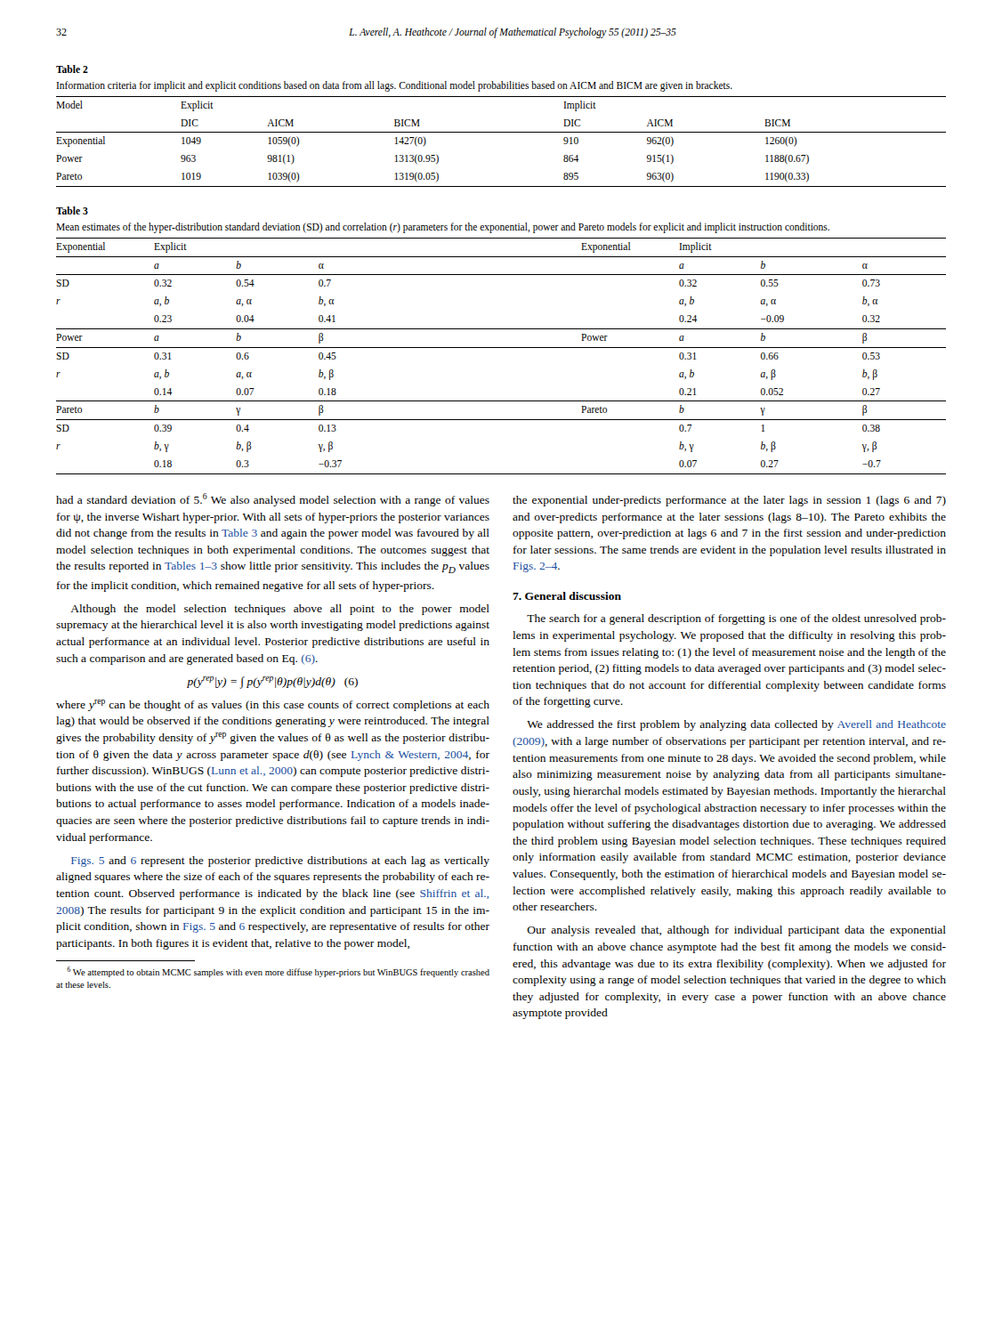32 L. Averell, A. Heathcote / Journal of Mathematical Psychology 55 (2011) 25–35
Table 2
Information criteria for implicit and explicit conditions based on data from all lags. Conditional model probabilities based on AICM and BICM are given in brackets.
| Model | Explicit | Implicit |
| --- | --- | --- |
| | DIC | AICM | BICM | DIC | AICM | BICM |
| Exponential | 1049 | 1059(0) | 1427(0) | 910 | 962(0) | 1260(0) |
| Power | 963 | 981(1) | 1313(0.95) | 864 | 915(1) | 1188(0.67) |
| Pareto | 1019 | 1039(0) | 1319(0.05) | 895 | 963(0) | 1190(0.33) |
Table 3
Mean estimates of the hyper-distribution standard deviation (SD) and correlation (r) parameters for the exponential, power and Pareto models for explicit and implicit instruction conditions.
| Exponential | Explicit | | Exponential | Implicit |
| --- | --- | --- | --- | --- |
| | a | b | α | | | a | b | α |
| SD | 0.32 | 0.54 | 0.7 | | | 0.32 | 0.55 | 0.73 |
| r | a , b | a , α | b , α | | | a , b | a , α | b , α |
| | 0.23 | 0.04 | 0.41 | | | 0.24 | −0.09 | 0.32 |
| Power | a | b | β | | Power | a | b | β |
| SD | 0.31 | 0.6 | 0.45 | | | 0.31 | 0.66 | 0.53 |
| r | a , b | a , α | b , β | | | a , b | a , β | b , β |
| | 0.14 | 0.07 | 0.18 | | | 0.21 | 0.052 | 0.27 |
| Pareto | b | γ | β | | Pareto | b | γ | β |
| SD | 0.39 | 0.4 | 0.13 | | | 0.7 | 1 | 0.38 |
| r | b , γ | b , β | γ, β | | | b , γ | b , β | γ, β |
| | 0.18 | 0.3 | −0.37 | | | 0.07 | 0.27 | −0.7 |
had a standard deviation of 5.6 We also analysed model selection with a range of values for ψ, the inverse Wishart hyper-prior. With all sets of hyper-priors the posterior variances did not change from the results in Table 3 and again the power model was favoured by all model selection techniques in both experimental conditions. The outcomes suggest that the results reported in Tables 1–3 show little prior sensitivity. This includes the pD values for the implicit condition, which remained negative for all sets of hyper-priors.
Although the model selection techniques above all point to the power model supremacy at the hierarchical level it is also worth investigating model predictions against actual performance at an individual level. Posterior predictive distributions are useful in such a comparison and are generated based on Eq. (6).
p(yrep|y) = ∫ p(yrep|θ)p(θ|y)d(θ) (6)
where yrep can be thought of as values (in this case counts of correct completions at each lag) that would be observed if the conditions generating y were reintroduced. The integral gives the probability density of yrep given the values of θ as well as the posterior distribution of θ given the data y across parameter space d(θ) (see Lynch & Western, 2004, for further discussion). WinBUGS (Lunn et al., 2000) can compute posterior predictive distributions with the use of the cut function. We can compare these posterior predictive distributions to actual performance to asses model performance. Indication of a models inadequacies are seen where the posterior predictive distributions fail to capture trends in individual performance.
Figs. 5 and 6 represent the posterior predictive distributions at each lag as vertically aligned squares where the size of each of the squares represents the probability of each retention count. Observed performance is indicated by the black line (see Shiffrin et al., 2008) The results for participant 9 in the explicit condition and participant 15 in the implicit condition, shown in Figs. 5 and 6 respectively, are representative of results for other participants. In both figures it is evident that, relative to the power model,
6 We attempted to obtain MCMC samples with even more diffuse hyper-priors but WinBUGS frequently crashed at these levels.
the exponential under-predicts performance at the later lags in session 1 (lags 6 and 7) and over-predicts performance at the later sessions (lags 8–10). The Pareto exhibits the opposite pattern, over-prediction at lags 6 and 7 in the first session and under-prediction for later sessions. The same trends are evident in the population level results illustrated in Figs. 2–4.
7. General discussion
The search for a general description of forgetting is one of the oldest unresolved problems in experimental psychology. We proposed that the difficulty in resolving this problem stems from issues relating to: (1) the level of measurement noise and the length of the retention period, (2) fitting models to data averaged over participants and (3) model selection techniques that do not account for differential complexity between candidate forms of the forgetting curve.
We addressed the first problem by analyzing data collected by Averell and Heathcote (2009), with a large number of observations per participant per retention interval, and retention measurements from one minute to 28 days. We avoided the second problem, while also minimizing measurement noise by analyzing data from all participants simultaneously, using hierarchal models estimated by Bayesian methods. Importantly the hierarchal models offer the level of psychological abstraction necessary to infer processes within the population without suffering the disadvantages distortion due to averaging. We addressed the third problem using Bayesian model selection techniques. These techniques required only information easily available from standard MCMC estimation, posterior deviance values. Consequently, both the estimation of hierarchical models and Bayesian model selection were accomplished relatively easily, making this approach readily available to other researchers.
Our analysis revealed that, although for individual participant data the exponential function with an above chance asymptote had the best fit among the models we considered, this advantage was due to its extra flexibility (complexity). When we adjusted for complexity using a range of model selection techniques that varied in the degree to which they adjusted for complexity, in every case a power function with an above chance asymptote provided